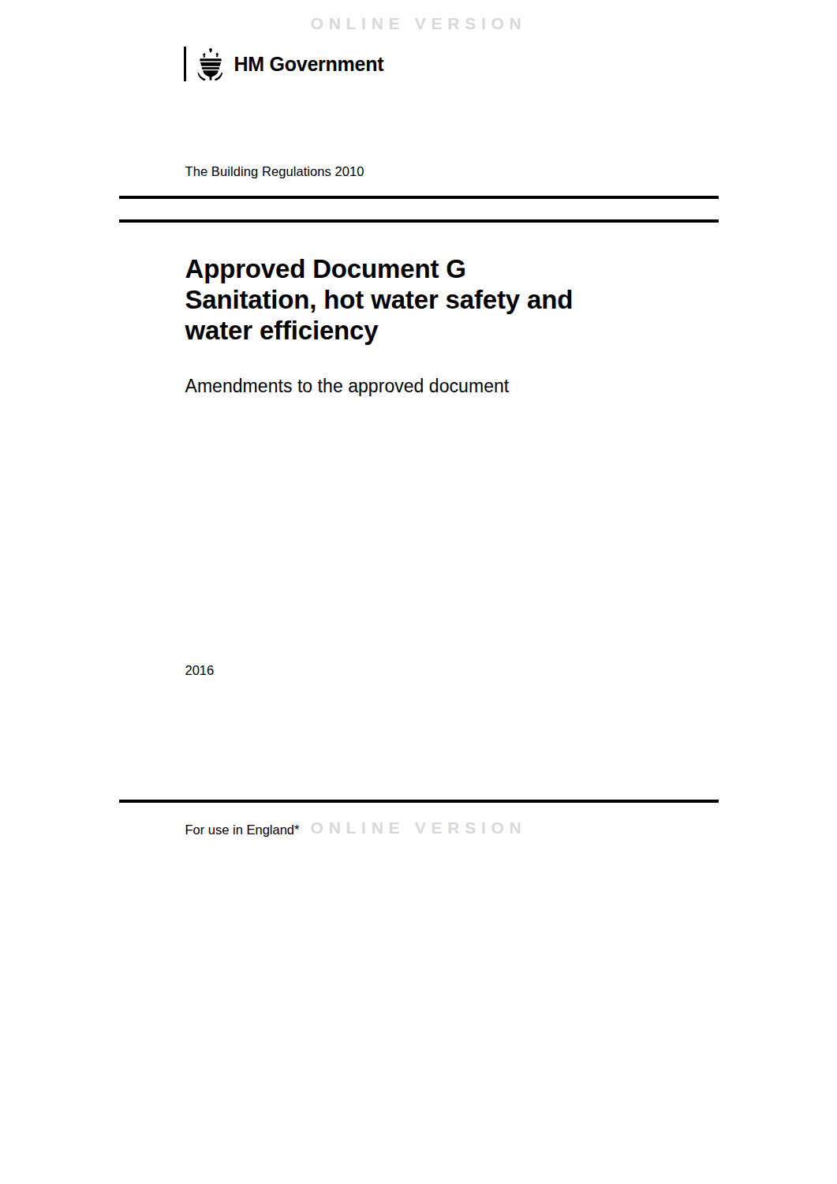ONLINE VERSION
HM Government
The Building Regulations 2010
Approved Document G
Sanitation, hot water safety and
water efficiency
Amendments to the approved document
2016
For use in England*
ONLINE VERSION